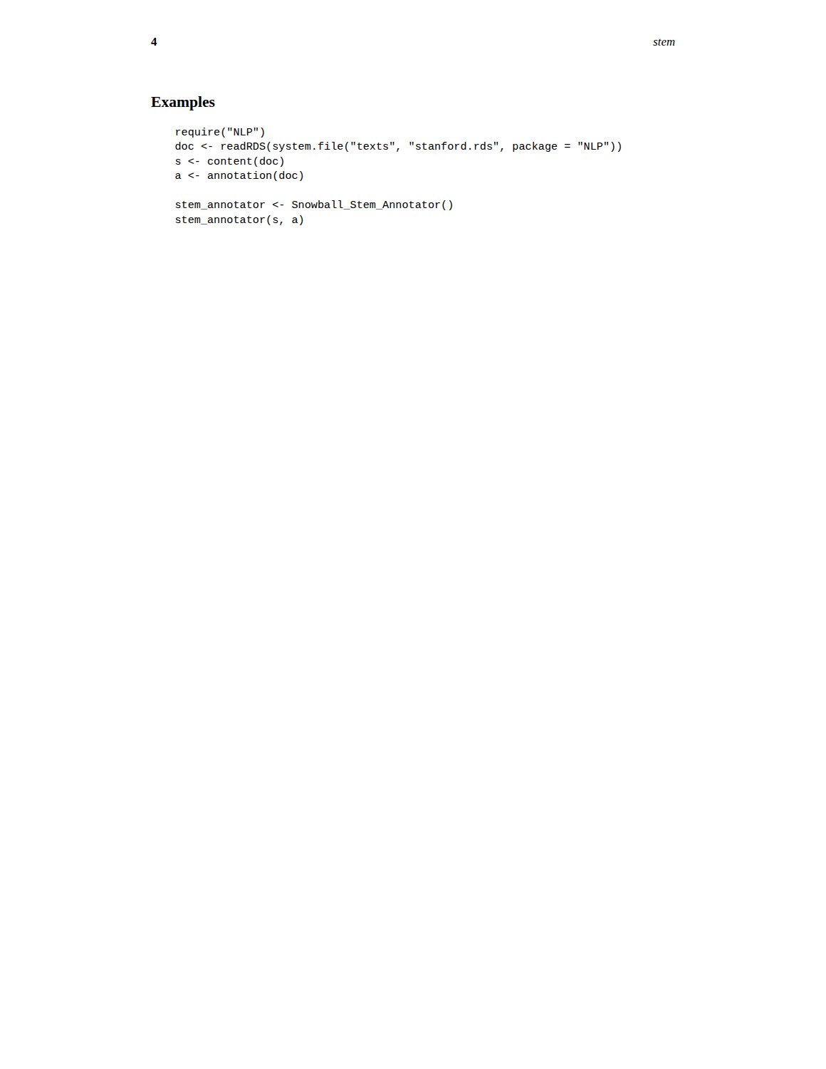4 stem
Examples
require("NLP")
doc <- readRDS(system.file("texts", "stanford.rds", package = "NLP"))
s <- content(doc)
a <- annotation(doc)

stem_annotator <- Snowball_Stem_Annotator()
stem_annotator(s, a)